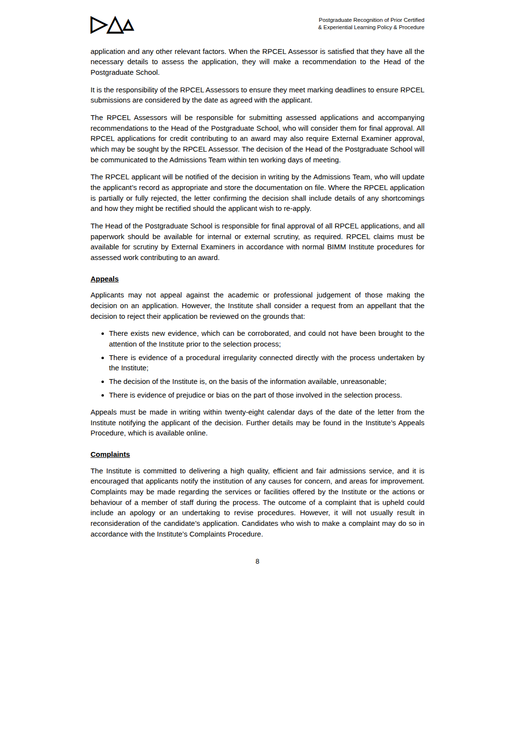▷△▵
Postgraduate Recognition of Prior Certified
& Experiential Learning Policy & Procedure
application and any other relevant factors. When the RPCEL Assessor is satisfied that they have all the necessary details to assess the application, they will make a recommendation to the Head of the Postgraduate School.
It is the responsibility of the RPCEL Assessors to ensure they meet marking deadlines to ensure RPCEL submissions are considered by the date as agreed with the applicant.
The RPCEL Assessors will be responsible for submitting assessed applications and accompanying recommendations to the Head of the Postgraduate School, who will consider them for final approval. All RPCEL applications for credit contributing to an award may also require External Examiner approval, which may be sought by the RPCEL Assessor. The decision of the Head of the Postgraduate School will be communicated to the Admissions Team within ten working days of meeting.
The RPCEL applicant will be notified of the decision in writing by the Admissions Team, who will update the applicant’s record as appropriate and store the documentation on file. Where the RPCEL application is partially or fully rejected, the letter confirming the decision shall include details of any shortcomings and how they might be rectified should the applicant wish to re-apply.
The Head of the Postgraduate School is responsible for final approval of all RPCEL applications, and all paperwork should be available for internal or external scrutiny, as required. RPCEL claims must be available for scrutiny by External Examiners in accordance with normal BIMM Institute procedures for assessed work contributing to an award.
Appeals
Applicants may not appeal against the academic or professional judgement of those making the decision on an application. However, the Institute shall consider a request from an appellant that the decision to reject their application be reviewed on the grounds that:
There exists new evidence, which can be corroborated, and could not have been brought to the attention of the Institute prior to the selection process;
There is evidence of a procedural irregularity connected directly with the process undertaken by the Institute;
The decision of the Institute is, on the basis of the information available, unreasonable;
There is evidence of prejudice or bias on the part of those involved in the selection process.
Appeals must be made in writing within twenty-eight calendar days of the date of the letter from the Institute notifying the applicant of the decision. Further details may be found in the Institute’s Appeals Procedure, which is available online.
Complaints
The Institute is committed to delivering a high quality, efficient and fair admissions service, and it is encouraged that applicants notify the institution of any causes for concern, and areas for improvement. Complaints may be made regarding the services or facilities offered by the Institute or the actions or behaviour of a member of staff during the process. The outcome of a complaint that is upheld could include an apology or an undertaking to revise procedures. However, it will not usually result in reconsideration of the candidate’s application. Candidates who wish to make a complaint may do so in accordance with the Institute’s Complaints Procedure.
8